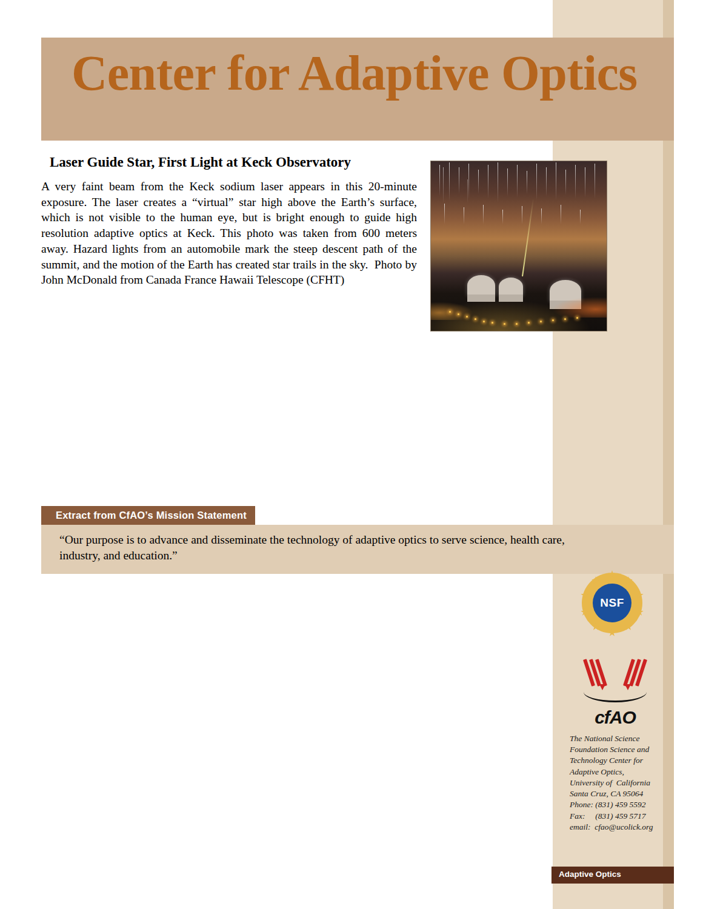Center for Adaptive Optics
Laser Guide Star, First Light at Keck Observatory
A very faint beam from the Keck sodium laser appears in this 20-minute exposure. The laser creates a “virtual” star high above the Earth’s surface, which is not visible to the human eye, but is bright enough to guide high resolution adaptive optics at Keck. This photo was taken from 600 meters away. Hazard lights from an automobile mark the steep descent path of the summit, and the motion of the Earth has created star trails in the sky. Photo by John McDonald from Canada France Hawaii Telescope (CFHT)
Extract from CfAO’s Mission Statement
“Our purpose is to advance and disseminate the technology of adaptive optics to serve science, health care, industry, and education.”
NSF
cfAO
The National Science Foundation Science and Technology Center for Adaptive Optics,
University of California Santa Cruz, CA 95064
Phone: (831) 459 5592
Fax: (831) 459 5717
email: cfao@ucolick.org
Adaptive Optics